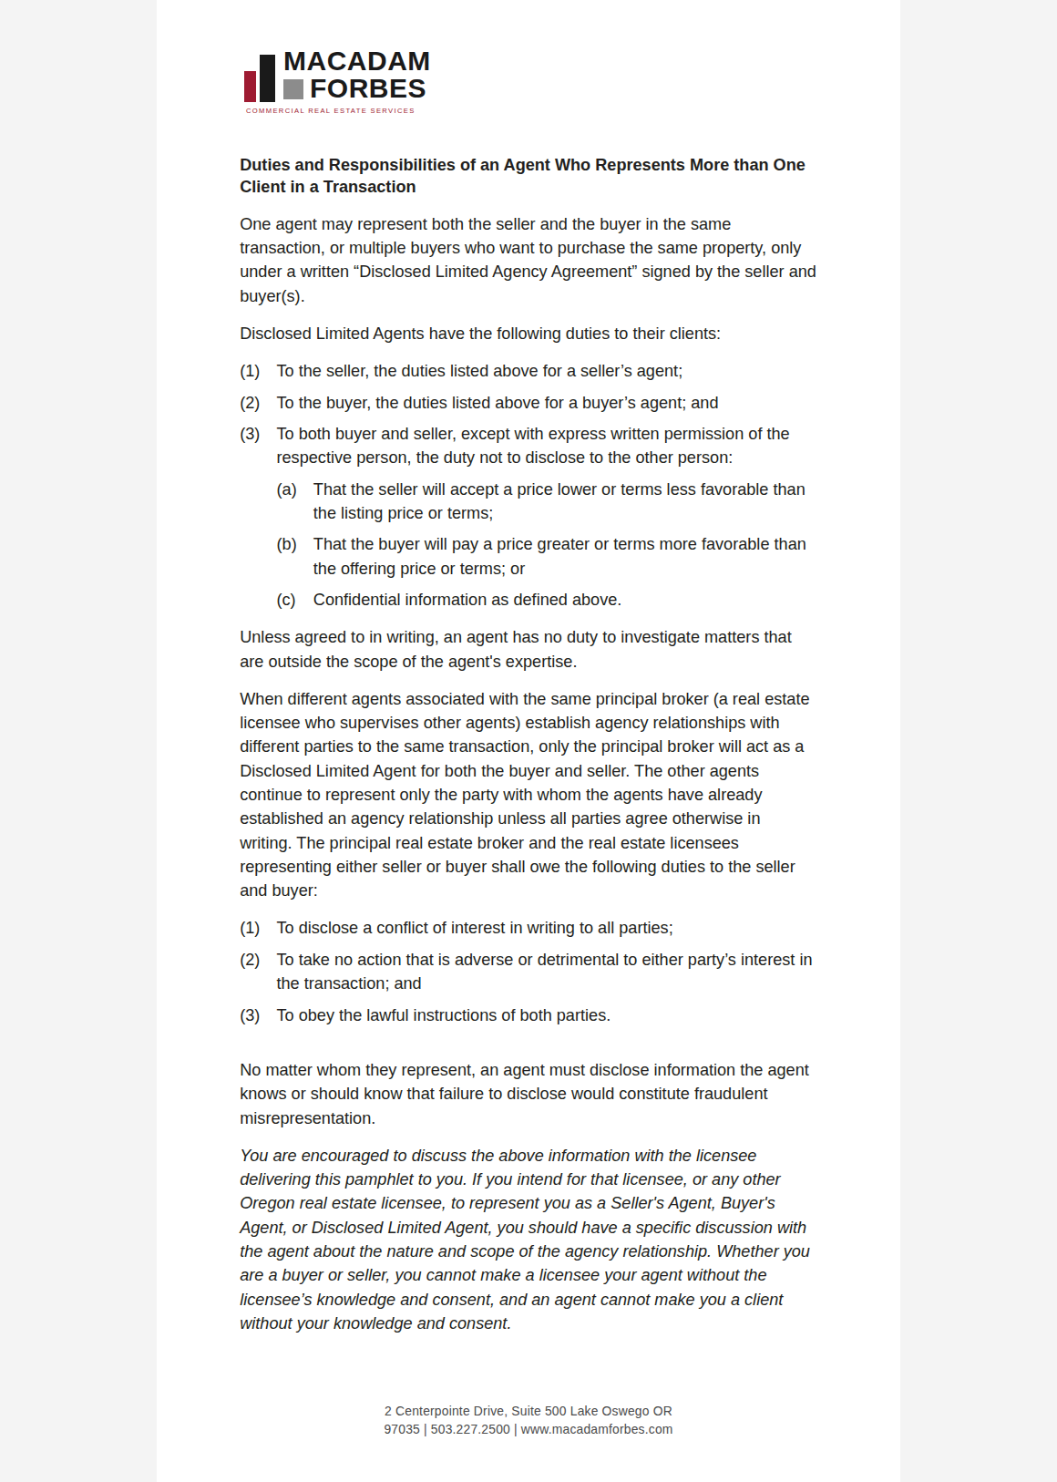MACADAM FORBES
COMMERCIAL REAL ESTATE SERVICES
Duties and Responsibilities of an Agent Who Represents More than One Client in a Transaction
One agent may represent both the seller and the buyer in the same transaction, or multiple buyers who want to purchase the same property, only under a written “Disclosed Limited Agency Agreement” signed by the seller and buyer(s).
Disclosed Limited Agents have the following duties to their clients:
To the seller, the duties listed above for a seller’s agent;
To the buyer, the duties listed above for a buyer’s agent; and
To both buyer and seller, except with express written permission of the respective person, the duty not to disclose to the other person:
That the seller will accept a price lower or terms less favorable than the listing price or terms;
That the buyer will pay a price greater or terms more favorable than the offering price or terms; or
Confidential information as defined above.
Unless agreed to in writing, an agent has no duty to investigate matters that are outside the scope of the agent's expertise.
When different agents associated with the same principal broker (a real estate licensee who supervises other agents) establish agency relationships with different parties to the same transaction, only the principal broker will act as a Disclosed Limited Agent for both the buyer and seller. The other agents continue to represent only the party with whom the agents have already established an agency relationship unless all parties agree otherwise in writing. The principal real estate broker and the real estate licensees representing either seller or buyer shall owe the following duties to the seller and buyer:
To disclose a conflict of interest in writing to all parties;
To take no action that is adverse or detrimental to either party’s interest in the transaction; and
To obey the lawful instructions of both parties.
No matter whom they represent, an agent must disclose information the agent knows or should know that failure to disclose would constitute fraudulent misrepresentation.
You are encouraged to discuss the above information with the licensee delivering this pamphlet to you. If you intend for that licensee, or any other Oregon real estate licensee, to represent you as a Seller's Agent, Buyer's Agent, or Disclosed Limited Agent, you should have a specific discussion with the agent about the nature and scope of the agency relationship. Whether you are a buyer or seller, you cannot make a licensee your agent without the licensee’s knowledge and consent, and an agent cannot make you a client without your knowledge and consent.
2 Centerpointe Drive, Suite 500 Lake Oswego OR 97035|503.227.2500|www.macadamforbes.com